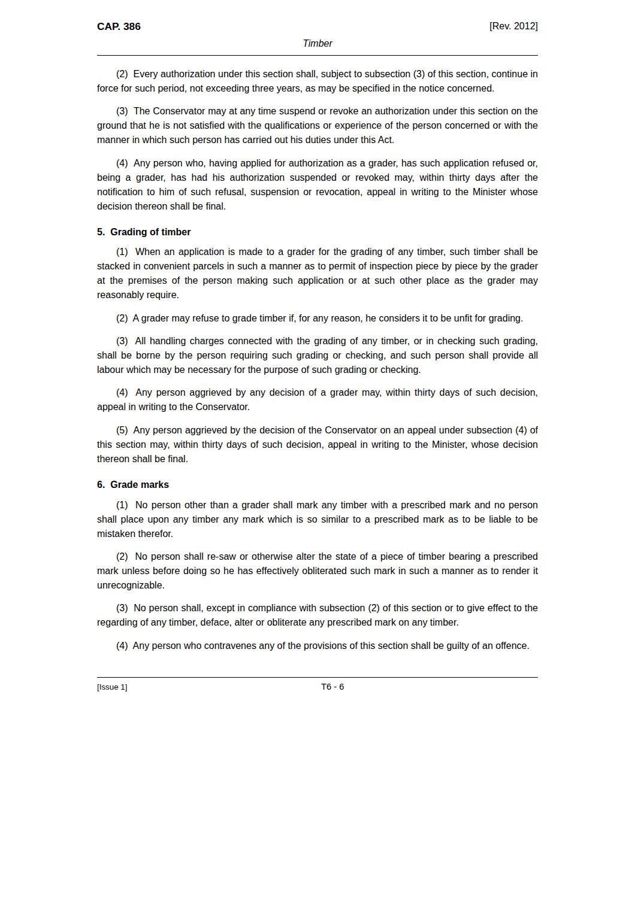CAP. 386 [Rev. 2012]
Timber
(2) Every authorization under this section shall, subject to subsection (3) of this section, continue in force for such period, not exceeding three years, as may be specified in the notice concerned.
(3) The Conservator may at any time suspend or revoke an authorization under this section on the ground that he is not satisfied with the qualifications or experience of the person concerned or with the manner in which such person has carried out his duties under this Act.
(4) Any person who, having applied for authorization as a grader, has such application refused or, being a grader, has had his authorization suspended or revoked may, within thirty days after the notification to him of such refusal, suspension or revocation, appeal in writing to the Minister whose decision thereon shall be final.
5. Grading of timber
(1) When an application is made to a grader for the grading of any timber, such timber shall be stacked in convenient parcels in such a manner as to permit of inspection piece by piece by the grader at the premises of the person making such application or at such other place as the grader may reasonably require.
(2) A grader may refuse to grade timber if, for any reason, he considers it to be unfit for grading.
(3) All handling charges connected with the grading of any timber, or in checking such grading, shall be borne by the person requiring such grading or checking, and such person shall provide all labour which may be necessary for the purpose of such grading or checking.
(4) Any person aggrieved by any decision of a grader may, within thirty days of such decision, appeal in writing to the Conservator.
(5) Any person aggrieved by the decision of the Conservator on an appeal under subsection (4) of this section may, within thirty days of such decision, appeal in writing to the Minister, whose decision thereon shall be final.
6. Grade marks
(1) No person other than a grader shall mark any timber with a prescribed mark and no person shall place upon any timber any mark which is so similar to a prescribed mark as to be liable to be mistaken therefor.
(2) No person shall re-saw or otherwise alter the state of a piece of timber bearing a prescribed mark unless before doing so he has effectively obliterated such mark in such a manner as to render it unrecognizable.
(3) No person shall, except in compliance with subsection (2) of this section or to give effect to the regarding of any timber, deface, alter or obliterate any prescribed mark on any timber.
(4) Any person who contravenes any of the provisions of this section shall be guilty of an offence.
[Issue 1] T6 - 6